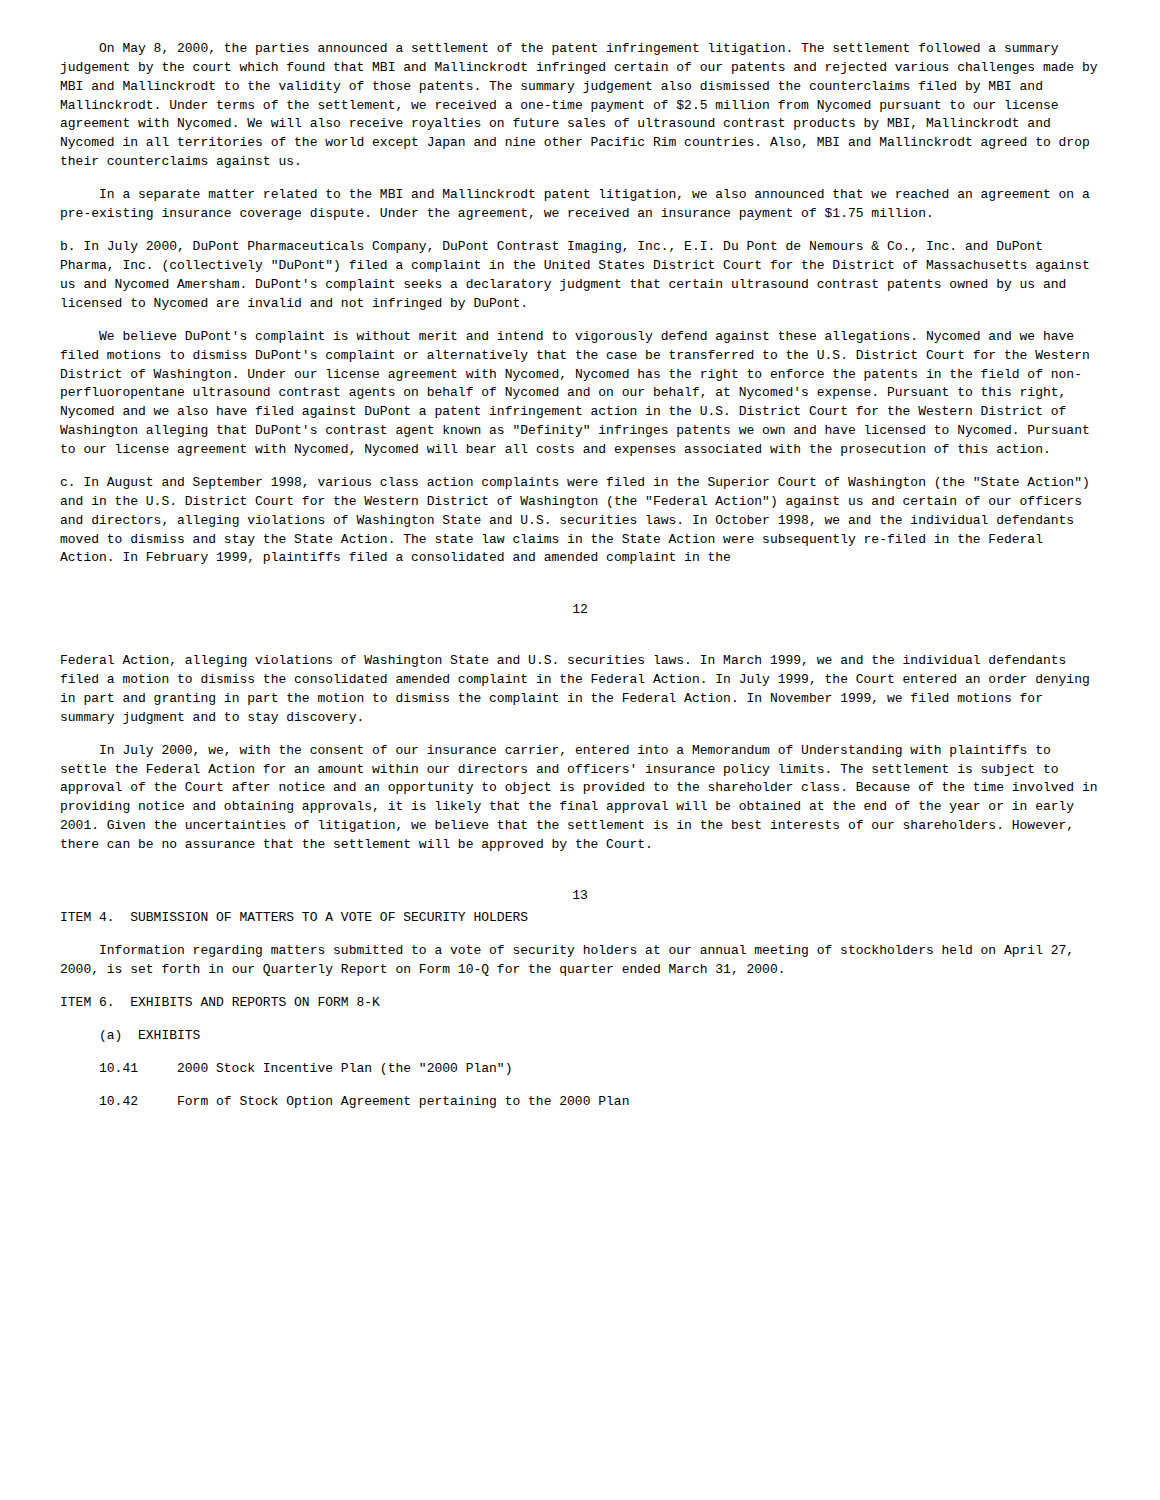On May 8, 2000, the parties announced a settlement of the patent infringement litigation. The settlement followed a summary judgement by the court which found that MBI and Mallinckrodt infringed certain of our patents and rejected various challenges made by MBI and Mallinckrodt to the validity of those patents. The summary judgement also dismissed the counterclaims filed by MBI and Mallinckrodt. Under terms of the settlement, we received a one-time payment of $2.5 million from Nycomed pursuant to our license agreement with Nycomed. We will also receive royalties on future sales of ultrasound contrast products by MBI, Mallinckrodt and Nycomed in all territories of the world except Japan and nine other Pacific Rim countries. Also, MBI and Mallinckrodt agreed to drop their counterclaims against us.
In a separate matter related to the MBI and Mallinckrodt patent litigation, we also announced that we reached an agreement on a pre-existing insurance coverage dispute. Under the agreement, we received an insurance payment of $1.75 million.
b. In July 2000, DuPont Pharmaceuticals Company, DuPont Contrast Imaging, Inc., E.I. Du Pont de Nemours & Co., Inc. and DuPont Pharma, Inc. (collectively "DuPont") filed a complaint in the United States District Court for the District of Massachusetts against us and Nycomed Amersham. DuPont's complaint seeks a declaratory judgment that certain ultrasound contrast patents owned by us and licensed to Nycomed are invalid and not infringed by DuPont.
We believe DuPont's complaint is without merit and intend to vigorously defend against these allegations. Nycomed and we have filed motions to dismiss DuPont's complaint or alternatively that the case be transferred to the U.S. District Court for the Western District of Washington. Under our license agreement with Nycomed, Nycomed has the right to enforce the patents in the field of non-perfluoropentane ultrasound contrast agents on behalf of Nycomed and on our behalf, at Nycomed's expense. Pursuant to this right, Nycomed and we also have filed against DuPont a patent infringement action in the U.S. District Court for the Western District of Washington alleging that DuPont's contrast agent known as "Definity" infringes patents we own and have licensed to Nycomed. Pursuant to our license agreement with Nycomed, Nycomed will bear all costs and expenses associated with the prosecution of this action.
c. In August and September 1998, various class action complaints were filed in the Superior Court of Washington (the "State Action") and in the U.S. District Court for the Western District of Washington (the "Federal Action") against us and certain of our officers and directors, alleging violations of Washington State and U.S. securities laws. In October 1998, we and the individual defendants moved to dismiss and stay the State Action. The state law claims in the State Action were subsequently re-filed in the Federal Action. In February 1999, plaintiffs filed a consolidated and amended complaint in the
12
Federal Action, alleging violations of Washington State and U.S. securities laws. In March 1999, we and the individual defendants filed a motion to dismiss the consolidated amended complaint in the Federal Action. In July 1999, the Court entered an order denying in part and granting in part the motion to dismiss the complaint in the Federal Action. In November 1999, we filed motions for summary judgment and to stay discovery.
In July 2000, we, with the consent of our insurance carrier, entered into a Memorandum of Understanding with plaintiffs to settle the Federal Action for an amount within our directors and officers' insurance policy limits. The settlement is subject to approval of the Court after notice and an opportunity to object is provided to the shareholder class. Because of the time involved in providing notice and obtaining approvals, it is likely that the final approval will be obtained at the end of the year or in early 2001. Given the uncertainties of litigation, we believe that the settlement is in the best interests of our shareholders. However, there can be no assurance that the settlement will be approved by the Court.
13
ITEM 4. SUBMISSION OF MATTERS TO A VOTE OF SECURITY HOLDERS
Information regarding matters submitted to a vote of security holders at our annual meeting of stockholders held on April 27, 2000, is set forth in our Quarterly Report on Form 10-Q for the quarter ended March 31, 2000.
ITEM 6. EXHIBITS AND REPORTS ON FORM 8-K
(a) EXHIBITS
10.412000 Stock Incentive Plan (the "2000 Plan")
10.42 Form of Stock Option Agreement pertaining to the 2000 Plan